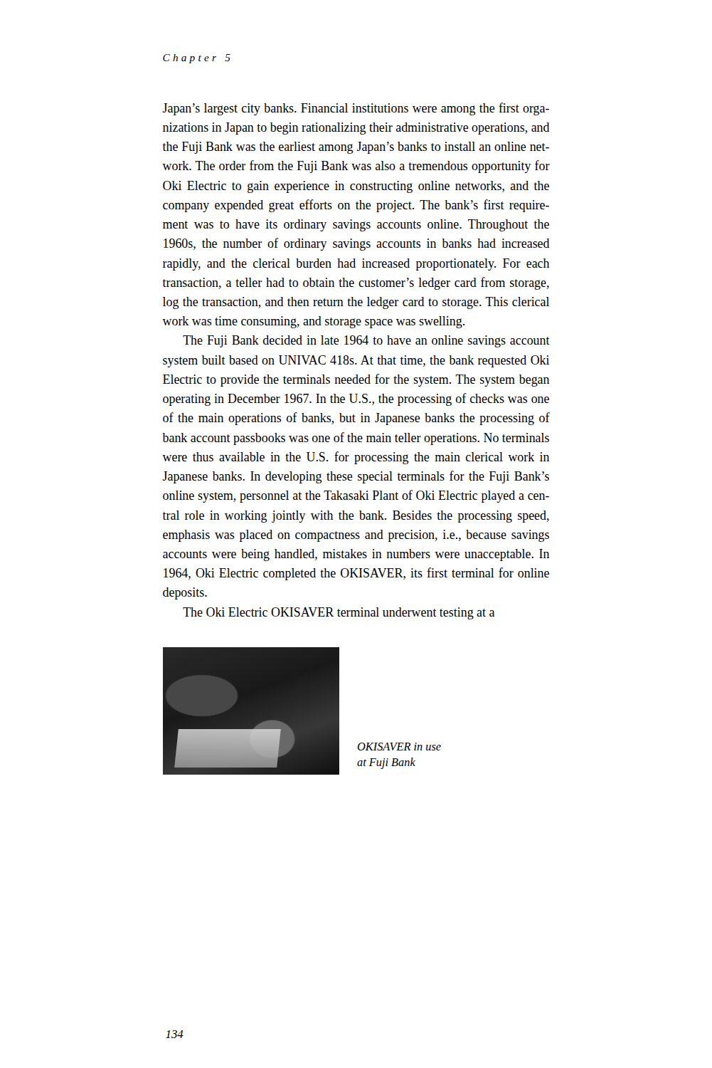Chapter 5
Japan’s largest city banks. Financial institutions were among the first organizations in Japan to begin rationalizing their administrative operations, and the Fuji Bank was the earliest among Japan’s banks to install an online network. The order from the Fuji Bank was also a tremendous opportunity for Oki Electric to gain experience in constructing online networks, and the company expended great efforts on the project. The bank’s first requirement was to have its ordinary savings accounts online. Throughout the 1960s, the number of ordinary savings accounts in banks had increased rapidly, and the clerical burden had increased proportionately. For each transaction, a teller had to obtain the customer’s ledger card from storage, log the transaction, and then return the ledger card to storage. This clerical work was time consuming, and storage space was swelling.
The Fuji Bank decided in late 1964 to have an online savings account system built based on UNIVAC 418s. At that time, the bank requested Oki Electric to provide the terminals needed for the system. The system began operating in December 1967. In the U.S., the processing of checks was one of the main operations of banks, but in Japanese banks the processing of bank account passbooks was one of the main teller operations. No terminals were thus available in the U.S. for processing the main clerical work in Japanese banks. In developing these special terminals for the Fuji Bank’s online system, personnel at the Takasaki Plant of Oki Electric played a central role in working jointly with the bank. Besides the processing speed, emphasis was placed on compactness and precision, i.e., because savings accounts were being handled, mistakes in numbers were unacceptable. In 1964, Oki Electric completed the OKISAVER, its first terminal for online deposits.
The Oki Electric OKISAVER terminal underwent testing at a
OKISAVER in use
at Fuji Bank
134